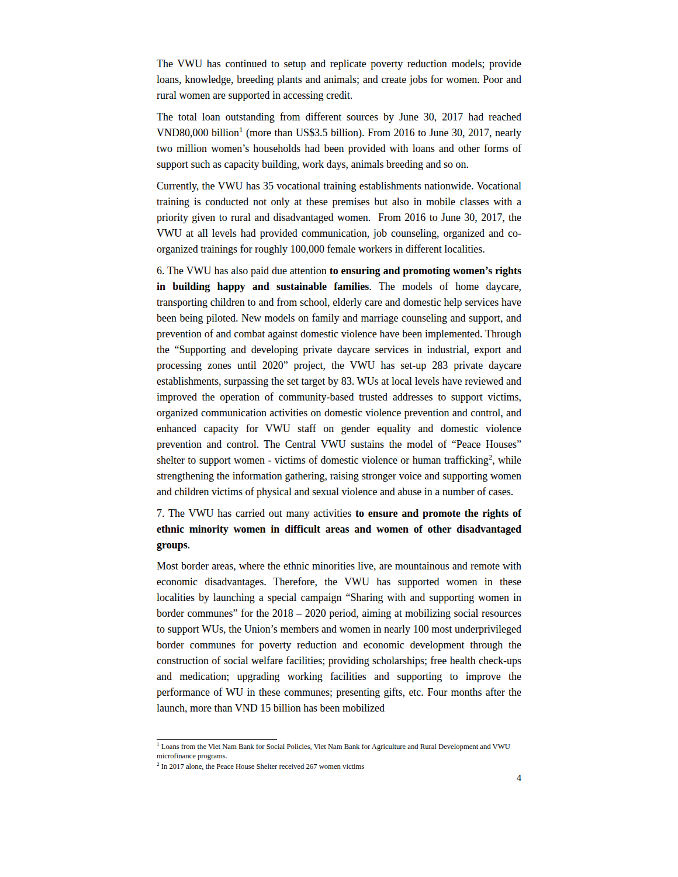The VWU has continued to setup and replicate poverty reduction models; provide loans, knowledge, breeding plants and animals; and create jobs for women. Poor and rural women are supported in accessing credit.
The total loan outstanding from different sources by June 30, 2017 had reached VND80,000 billion1 (more than US$3.5 billion). From 2016 to June 30, 2017, nearly two million women’s households had been provided with loans and other forms of support such as capacity building, work days, animals breeding and so on.
Currently, the VWU has 35 vocational training establishments nationwide. Vocational training is conducted not only at these premises but also in mobile classes with a priority given to rural and disadvantaged women. From 2016 to June 30, 2017, the VWU at all levels had provided communication, job counseling, organized and co-organized trainings for roughly 100,000 female workers in different localities.
6. The VWU has also paid due attention to ensuring and promoting women’s rights in building happy and sustainable families. The models of home daycare, transporting children to and from school, elderly care and domestic help services have been being piloted. New models on family and marriage counseling and support, and prevention of and combat against domestic violence have been implemented. Through the “Supporting and developing private daycare services in industrial, export and processing zones until 2020” project, the VWU has set-up 283 private daycare establishments, surpassing the set target by 83. WUs at local levels have reviewed and improved the operation of community-based trusted addresses to support victims, organized communication activities on domestic violence prevention and control, and enhanced capacity for VWU staff on gender equality and domestic violence prevention and control. The Central VWU sustains the model of “Peace Houses” shelter to support women - victims of domestic violence or human trafficking2, while strengthening the information gathering, raising stronger voice and supporting women and children victims of physical and sexual violence and abuse in a number of cases.
7. The VWU has carried out many activities to ensure and promote the rights of ethnic minority women in difficult areas and women of other disadvantaged groups.
Most border areas, where the ethnic minorities live, are mountainous and remote with economic disadvantages. Therefore, the VWU has supported women in these localities by launching a special campaign “Sharing with and supporting women in border communes” for the 2018 – 2020 period, aiming at mobilizing social resources to support WUs, the Union’s members and women in nearly 100 most underprivileged border communes for poverty reduction and economic development through the construction of social welfare facilities; providing scholarships; free health check-ups and medication; upgrading working facilities and supporting to improve the performance of WU in these communes; presenting gifts, etc. Four months after the launch, more than VND 15 billion has been mobilized
1 Loans from the Viet Nam Bank for Social Policies, Viet Nam Bank for Agriculture and Rural Development and VWU microfinance programs.
2 In 2017 alone, the Peace House Shelter received 267 women victims
4